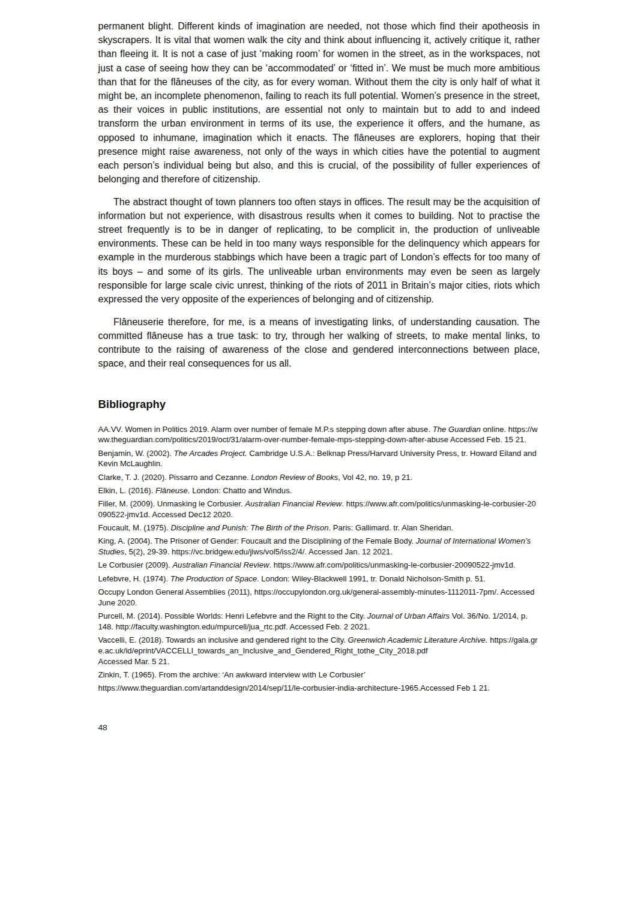permanent blight. Different kinds of imagination are needed, not those which find their apotheosis in skyscrapers. It is vital that women walk the city and think about influencing it, actively critique it, rather than fleeing it. It is not a case of just ‘making room’ for women in the street, as in the workspaces, not just a case of seeing how they can be ‘accommodated’ or ‘fitted in’. We must be much more ambitious than that for the flâneuses of the city, as for every woman. Without them the city is only half of what it might be, an incomplete phenomenon, failing to reach its full potential. Women’s presence in the street, as their voices in public institutions, are essential not only to maintain but to add to and indeed transform the urban environment in terms of its use, the experience it offers, and the humane, as opposed to inhumane, imagination which it enacts. The flâneuses are explorers, hoping that their presence might raise awareness, not only of the ways in which cities have the potential to augment each person’s individual being but also, and this is crucial, of the possibility of fuller experiences of belonging and therefore of citizenship.
The abstract thought of town planners too often stays in offices. The result may be the acquisition of information but not experience, with disastrous results when it comes to building. Not to practise the street frequently is to be in danger of replicating, to be complicit in, the production of unliveable environments. These can be held in too many ways responsible for the delinquency which appears for example in the murderous stabbings which have been a tragic part of London’s effects for too many of its boys – and some of its girls. The unliveable urban environments may even be seen as largely responsible for large scale civic unrest, thinking of the riots of 2011 in Britain’s major cities, riots which expressed the very opposite of the experiences of belonging and of citizenship.
Flâneuserie therefore, for me, is a means of investigating links, of understanding causation. The committed flâneuse has a true task: to try, through her walking of streets, to make mental links, to contribute to the raising of awareness of the close and gendered interconnections between place, space, and their real consequences for us all.
Bibliography
AA.VV. Women in Politics 2019. Alarm over number of female M.P.s stepping down after abuse. The Guardian online. https://www.theguardian.com/politics/2019/oct/31/alarm-over-number-female-mps-stepping-down-after-abuse Accessed Feb. 15 21.
Benjamin, W. (2002). The Arcades Project. Cambridge U.S.A.: Belknap Press/Harvard University Press, tr. Howard Eiland and Kevin McLaughlin.
Clarke, T. J. (2020). Pissarro and Cezanne. London Review of Books, Vol 42, no. 19, p 21.
Elkin, L. (2016). Flâneuse. London: Chatto and Windus.
Filler, M. (2009). Unmasking le Corbusier. Australian Financial Review. https://www.afr.com/politics/unmasking-le-corbusier-20090522-jmv1d. Accessed Dec12 2020.
Foucault, M. (1975). Discipline and Punish: The Birth of the Prison. Paris: Gallimard. tr. Alan Sheridan.
King, A. (2004). The Prisoner of Gender: Foucault and the Disciplining of the Female Body. Journal of International Women’s Studies, 5(2), 29-39. https://vc.bridgew.edu/jiws/vol5/iss2/4/. Accessed Jan. 12 2021.
Le Corbusier (2009). Australian Financial Review. https://www.afr.com/politics/unmasking-le-corbusier-20090522-jmv1d.
Lefebvre, H. (1974). The Production of Space. London: Wiley-Blackwell 1991, tr. Donald Nicholson-Smith p. 51.
Occupy London General Assemblies (2011), https://occupylondon.org.uk/general-assembly-minutes-1112011-7pm/. Accessed June 2020.
Purcell, M. (2014). Possible Worlds: Henri Lefebvre and the Right to the City. Journal of Urban Affairs Vol. 36/No. 1/2014, p. 148. http://faculty.washington.edu/mpurcell/jua_rtc.pdf. Accessed Feb. 2 2021.
Vaccelli, E. (2018). Towards an inclusive and gendered right to the City. Greenwich Academic Literature Archive. https://gala.gre.ac.uk/id/eprint/VACCELLI_towards_an_Inclusive_and_Gendered_Right_tothe_City_2018.pdf
Accessed Mar. 5 21.
Zinkin, T. (1965). From the archive: ‘An awkward interview with Le Corbusier’
https://www.theguardian.com/artanddesign/2014/sep/11/le-corbusier-india-architecture-1965.Accessed Feb 1 21.
48